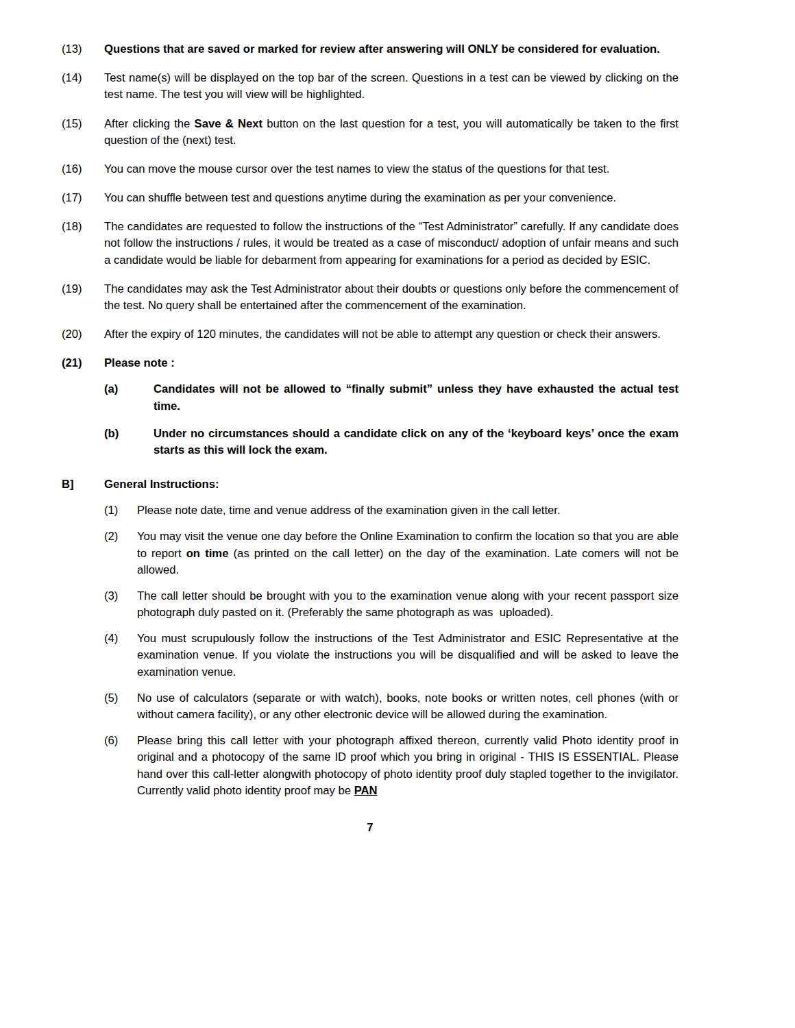(13) Questions that are saved or marked for review after answering will ONLY be considered for evaluation.
(14) Test name(s) will be displayed on the top bar of the screen. Questions in a test can be viewed by clicking on the test name. The test you will view will be highlighted.
(15) After clicking the Save & Next button on the last question for a test, you will automatically be taken to the first question of the (next) test.
(16) You can move the mouse cursor over the test names to view the status of the questions for that test.
(17) You can shuffle between test and questions anytime during the examination as per your convenience.
(18) The candidates are requested to follow the instructions of the “Test Administrator” carefully. If any candidate does not follow the instructions / rules, it would be treated as a case of misconduct/ adoption of unfair means and such a candidate would be liable for debarment from appearing for examinations for a period as decided by ESIC.
(19) The candidates may ask the Test Administrator about their doubts or questions only before the commencement of the test. No query shall be entertained after the commencement of the examination.
(20) After the expiry of 120 minutes, the candidates will not be able to attempt any question or check their answers.
(21) Please note :
(a) Candidates will not be allowed to “finally submit” unless they have exhausted the actual test time.
(b) Under no circumstances should a candidate click on any of the ‘keyboard keys’ once the exam starts as this will lock the exam.
B] General Instructions:
(1) Please note date, time and venue address of the examination given in the call letter.
(2) You may visit the venue one day before the Online Examination to confirm the location so that you are able to report on time (as printed on the call letter) on the day of the examination. Late comers will not be allowed.
(3) The call letter should be brought with you to the examination venue along with your recent passport size photograph duly pasted on it. (Preferably the same photograph as was uploaded).
(4) You must scrupulously follow the instructions of the Test Administrator and ESIC Representative at the examination venue. If you violate the instructions you will be disqualified and will be asked to leave the examination venue.
(5) No use of calculators (separate or with watch), books, note books or written notes, cell phones (with or without camera facility), or any other electronic device will be allowed during the examination.
(6) Please bring this call letter with your photograph affixed thereon, currently valid Photo identity proof in original and a photocopy of the same ID proof which you bring in original - THIS IS ESSENTIAL. Please hand over this call-letter alongwith photocopy of photo identity proof duly stapled together to the invigilator. Currently valid photo identity proof may be PAN
7